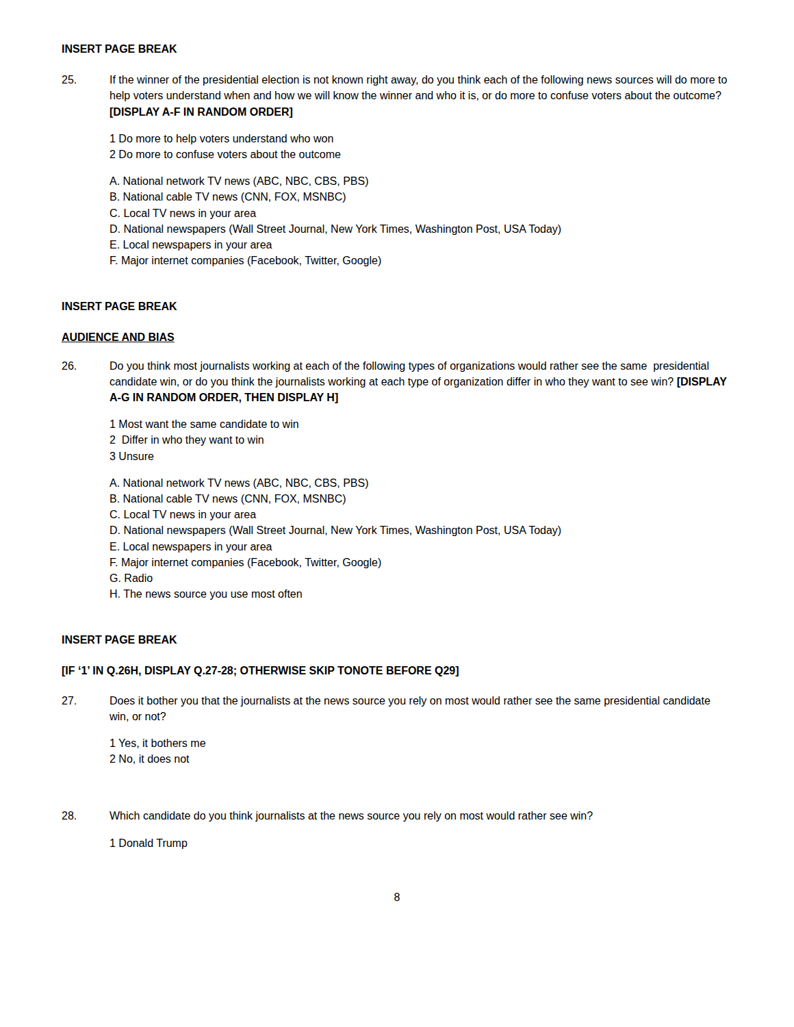INSERT PAGE BREAK
25.
If the winner of the presidential election is not known right away, do you think each of the following news sources will do more to help voters understand when and how we will know the winner and who it is, or do more to confuse voters about the outcome? [DISPLAY A-F IN RANDOM ORDER]
1 Do more to help voters understand who won
2 Do more to confuse voters about the outcome
A. National network TV news (ABC, NBC, CBS, PBS)
B. National cable TV news (CNN, FOX, MSNBC)
C. Local TV news in your area
D. National newspapers (Wall Street Journal, New York Times, Washington Post, USA Today)
E. Local newspapers in your area
F. Major internet companies (Facebook, Twitter, Google)
INSERT PAGE BREAK
AUDIENCE AND BIAS
26.
Do you think most journalists working at each of the following types of organizations would rather see the same presidential candidate win, or do you think the journalists working at each type of organization differ in who they want to see win? [DISPLAY A-G IN RANDOM ORDER, THEN DISPLAY H]
1 Most want the same candidate to win
2 Differ in who they want to win
3 Unsure
A. National network TV news (ABC, NBC, CBS, PBS)
B. National cable TV news (CNN, FOX, MSNBC)
C. Local TV news in your area
D. National newspapers (Wall Street Journal, New York Times, Washington Post, USA Today)
E. Local newspapers in your area
F. Major internet companies (Facebook, Twitter, Google)
G. Radio
H. The news source you use most often
INSERT PAGE BREAK
[IF ‘1’ IN Q.26H, DISPLAY Q.27-28; OTHERWISE SKIP TONOTE BEFORE Q29]
27.
Does it bother you that the journalists at the news source you rely on most would rather see the same presidential candidate win, or not?
1 Yes, it bothers me
2 No, it does not
28.
Which candidate do you think journalists at the news source you rely on most would rather see win?
1 Donald Trump
8